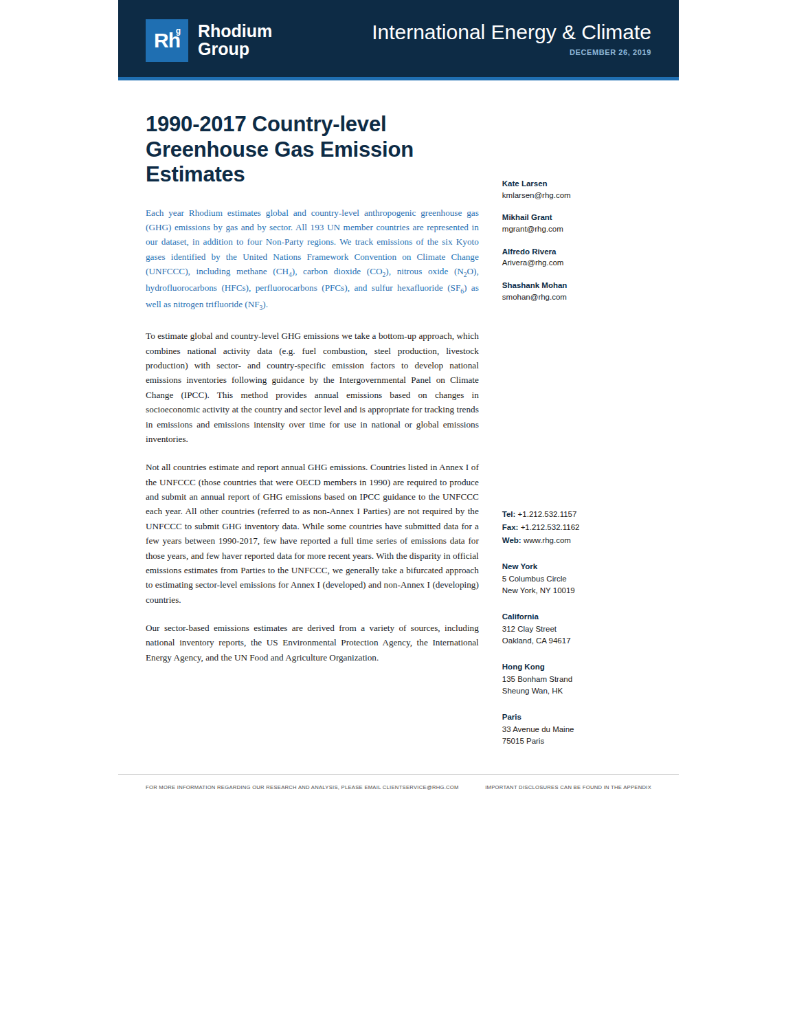Rh g
Rhodium
Group
International Energy & Climate
DECEMBER 26, 2019
1990-2017 Country-level Greenhouse Gas Emission Estimates
Each year Rhodium estimates global and country-level anthropogenic greenhouse gas (GHG) emissions by gas and by sector. All 193 UN member countries are represented in our dataset, in addition to four Non-Party regions. We track emissions of the six Kyoto gases identified by the United Nations Framework Convention on Climate Change (UNFCCC), including methane (CH4), carbon dioxide (CO2), nitrous oxide (N2O), hydrofluorocarbons (HFCs), perfluorocarbons (PFCs), and sulfur hexafluoride (SF6) as well as nitrogen trifluoride (NF3).
To estimate global and country-level GHG emissions we take a bottom-up approach, which combines national activity data (e.g. fuel combustion, steel production, livestock production) with sector- and country-specific emission factors to develop national emissions inventories following guidance by the Intergovernmental Panel on Climate Change (IPCC). This method provides annual emissions based on changes in socioeconomic activity at the country and sector level and is appropriate for tracking trends in emissions and emissions intensity over time for use in national or global emissions inventories.
Not all countries estimate and report annual GHG emissions. Countries listed in Annex I of the UNFCCC (those countries that were OECD members in 1990) are required to produce and submit an annual report of GHG emissions based on IPCC guidance to the UNFCCC each year. All other countries (referred to as non-Annex I Parties) are not required by the UNFCCC to submit GHG inventory data. While some countries have submitted data for a few years between 1990-2017, few have reported a full time series of emissions data for those years, and few haver reported data for more recent years. With the disparity in official emissions estimates from Parties to the UNFCCC, we generally take a bifurcated approach to estimating sector-level emissions for Annex I (developed) and non-Annex I (developing) countries.
Our sector-based emissions estimates are derived from a variety of sources, including national inventory reports, the US Environmental Protection Agency, the International Energy Agency, and the UN Food and Agriculture Organization.
Kate Larsen
kmlarsen@rhg.com
Mikhail Grant
mgrant@rhg.com
Alfredo Rivera
Arivera@rhg.com
Shashank Mohan
smohan@rhg.com
Tel: +1.212.532.1157
Fax: +1.212.532.1162
Web: www.rhg.com
New York
5 Columbus Circle
New York, NY 10019
California
312 Clay Street
Oakland, CA 94617
Hong Kong
135 Bonham Strand
Sheung Wan, HK
Paris
33 Avenue du Maine
75015 Paris
FOR MORE INFORMATION REGARDING OUR RESEARCH AND ANALYSIS, PLEASE EMAIL CLIENTSERVICE@RHG.COM
IMPORTANT DISCLOSURES CAN BE FOUND IN THE APPENDIX